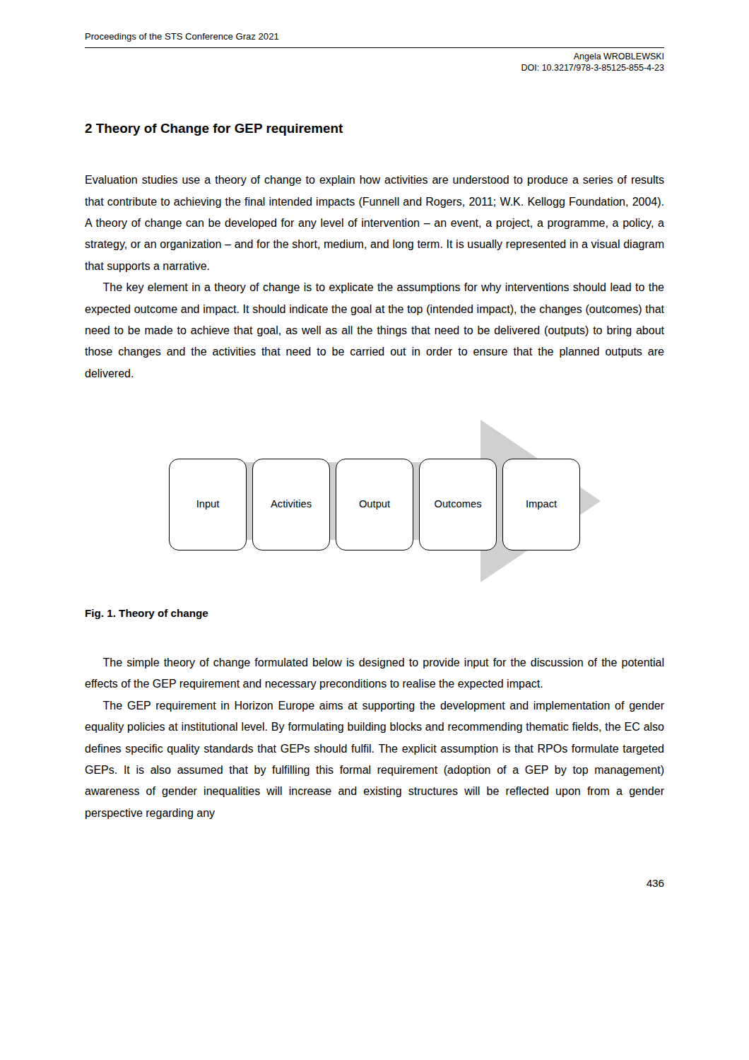Proceedings of the STS Conference Graz 2021
Angela WROBLEWSKI
DOI: 10.3217/978-3-85125-855-4-23
2 Theory of Change for GEP requirement
Evaluation studies use a theory of change to explain how activities are understood to produce a series of results that contribute to achieving the final intended impacts (Funnell and Rogers, 2011; W.K. Kellogg Foundation, 2004). A theory of change can be developed for any level of intervention – an event, a project, a programme, a policy, a strategy, or an organization – and for the short, medium, and long term. It is usually represented in a visual diagram that supports a narrative.
The key element in a theory of change is to explicate the assumptions for why interventions should lead to the expected outcome and impact. It should indicate the goal at the top (intended impact), the changes (outcomes) that need to be made to achieve that goal, as well as all the things that need to be delivered (outputs) to bring about those changes and the activities that need to be carried out in order to ensure that the planned outputs are delivered.
Input
Activities
Output
Outcomes
Impact
Fig. 1. Theory of change
The simple theory of change formulated below is designed to provide input for the discussion of the potential effects of the GEP requirement and necessary preconditions to realise the expected impact.
The GEP requirement in Horizon Europe aims at supporting the development and implementation of gender equality policies at institutional level. By formulating building blocks and recommending thematic fields, the EC also defines specific quality standards that GEPs should fulfil. The explicit assumption is that RPOs formulate targeted GEPs. It is also assumed that by fulfilling this formal requirement (adoption of a GEP by top management) awareness of gender inequalities will increase and existing structures will be reflected upon from a gender perspective regarding any
436